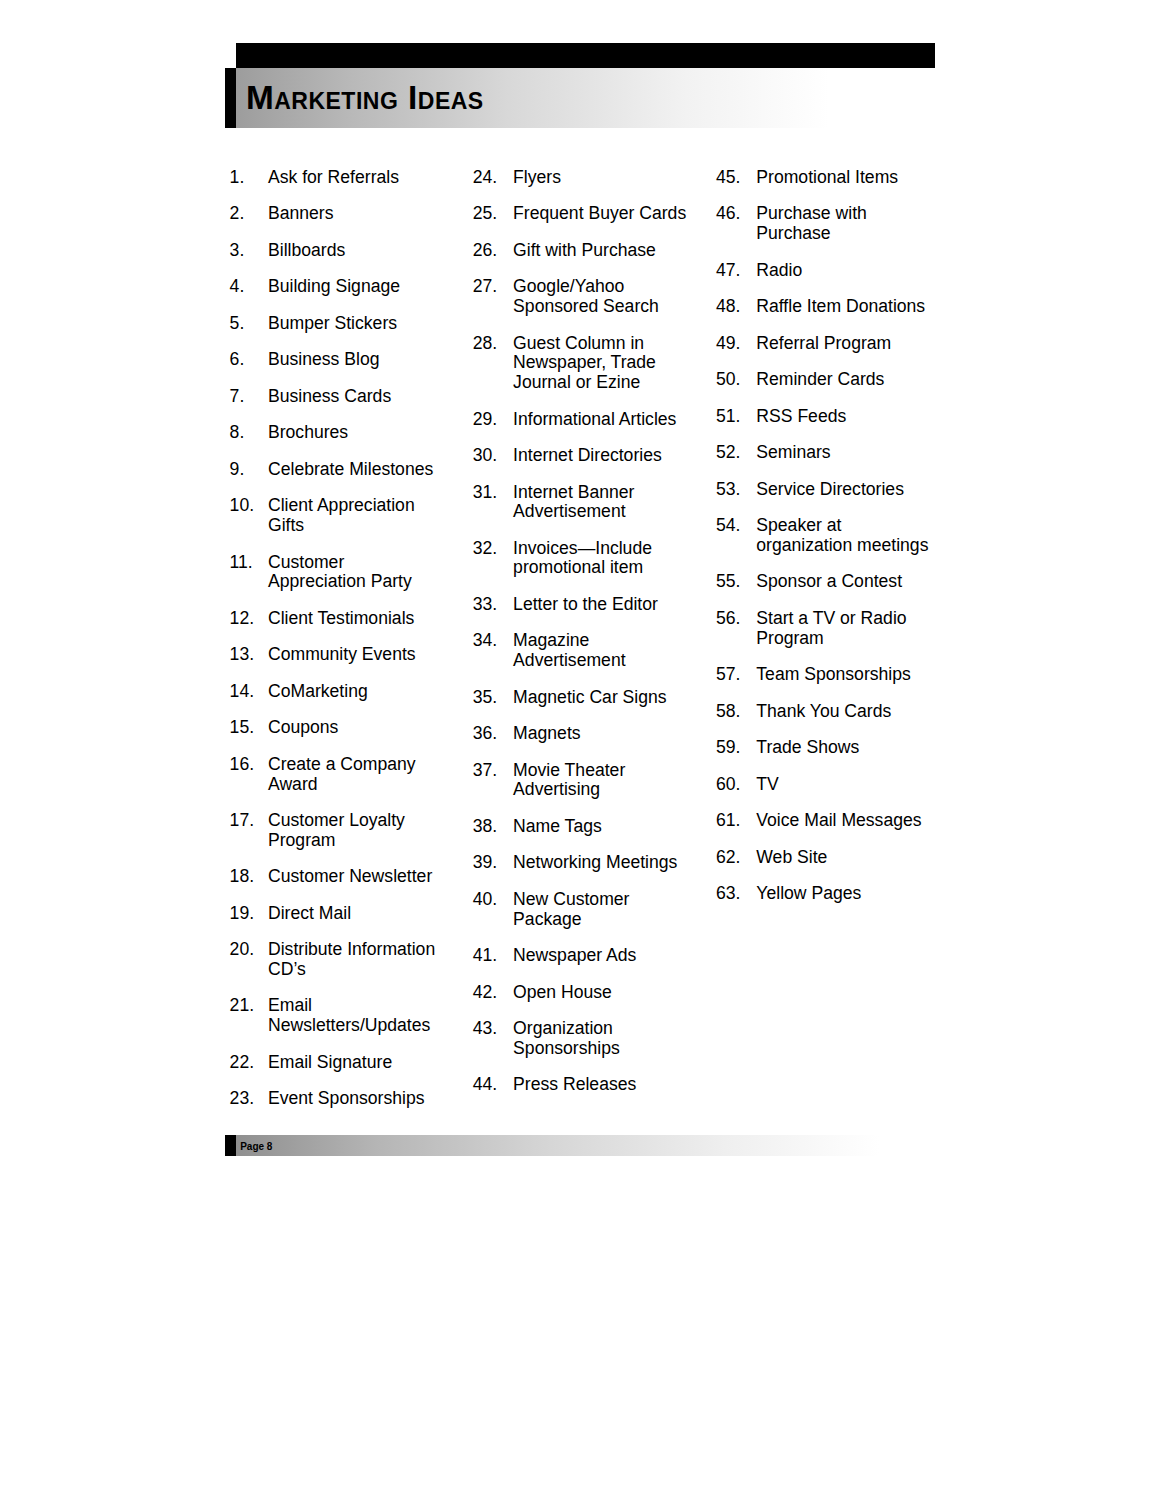Marketing Ideas
1. Ask for Referrals
2. Banners
3. Billboards
4. Building Signage
5. Bumper Stickers
6. Business Blog
7. Business Cards
8. Brochures
9. Celebrate Milestones
10. Client Appreciation Gifts
11. Customer Appreciation Party
12. Client Testimonials
13. Community Events
14. CoMarketing
15. Coupons
16. Create a Company Award
17. Customer Loyalty Program
18. Customer Newsletter
19. Direct Mail
20. Distribute Information CD’s
21. Email Newsletters/Updates
22. Email Signature
23. Event Sponsorships
24. Flyers
25. Frequent Buyer Cards
26. Gift with Purchase
27. Google/Yahoo Sponsored Search
28. Guest Column in Newspaper, Trade Journal or Ezine
29. Informational Articles
30. Internet Directories
31. Internet Banner Advertisement
32. Invoices—Include promotional item
33. Letter to the Editor
34. Magazine Advertisement
35. Magnetic Car Signs
36. Magnets
37. Movie Theater Advertising
38. Name Tags
39. Networking Meetings
40. New Customer Package
41. Newspaper Ads
42. Open House
43. Organization Sponsorships
44. Press Releases
45. Promotional Items
46. Purchase with Purchase
47. Radio
48. Raffle Item Donations
49. Referral Program
50. Reminder Cards
51. RSS Feeds
52. Seminars
53. Service Directories
54. Speaker at organization meetings
55. Sponsor a Contest
56. Start a TV or Radio Program
57. Team Sponsorships
58. Thank You Cards
59. Trade Shows
60. TV
61. Voice Mail Messages
62. Web Site
63. Yellow Pages
Page 8